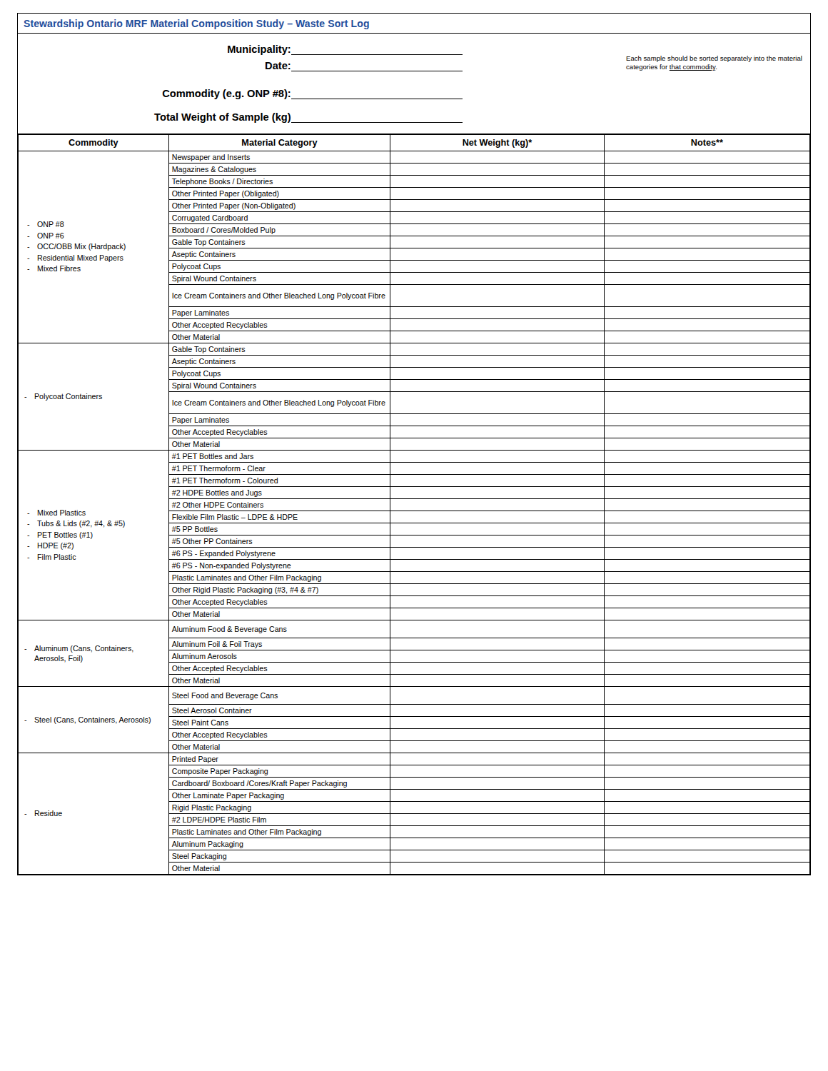Stewardship Ontario MRF Material Composition Study – Waste Sort Log
| Municipality: | | Each sample should be sorted separately into the material categories for that commodity . |
| Date: | |
| Commodity (e.g. ONP #8): | | |
| Total Weight of Sample (kg) | | |
| Commodity | Material Category | Net Weight (kg)* | Notes** |
| --- | --- | --- | --- |
| ONP #8 ONP #6 OCC/OBB Mix (Hardpack) Residential Mixed Papers Mixed Fibres | Newspaper and Inserts | | |
| Magazines & Catalogues | | |
| Telephone Books / Directories | | |
| Other Printed Paper (Obligated) | | |
| Other Printed Paper (Non-Obligated) | | |
| Corrugated Cardboard | | |
| Boxboard / Cores/Molded Pulp | | |
| Gable Top Containers | | |
| Aseptic Containers | | |
| Polycoat Cups | | |
| Spiral Wound Containers | | |
| Ice Cream Containers and Other Bleached Long Polycoat Fibre | | |
| Paper Laminates | | |
| Other Accepted Recyclables | | |
| Other Material | | |
| Polycoat Containers | Gable Top Containers | | |
| Aseptic Containers | | |
| Polycoat Cups | | |
| Spiral Wound Containers | | |
| Ice Cream Containers and Other Bleached Long Polycoat Fibre | | |
| Paper Laminates | | |
| Other Accepted Recyclables | | |
| Other Material | | |
| Mixed Plastics Tubs & Lids (#2, #4, & #5) PET Bottles (#1) HDPE (#2) Film Plastic | #1 PET Bottles and Jars | | |
| #1 PET Thermoform - Clear | | |
| #1 PET Thermoform - Coloured | | |
| #2 HDPE Bottles and Jugs | | |
| #2 Other HDPE Containers | | |
| Flexible Film Plastic – LDPE & HDPE | | |
| #5 PP Bottles | | |
| #5 Other PP Containers | | |
| #6 PS - Expanded Polystyrene | | |
| #6 PS - Non-expanded Polystyrene | | |
| Plastic Laminates and Other Film Packaging | | |
| Other Rigid Plastic Packaging (#3, #4 & #7) | | |
| Other Accepted Recyclables | | |
| Other Material | | |
| Aluminum (Cans, Containers, Aerosols, Foil) | Aluminum Food & Beverage Cans | | |
| Aluminum Foil & Foil Trays | | |
| Aluminum Aerosols | | |
| Other Accepted Recyclables | | |
| Other Material | | |
| Steel (Cans, Containers, Aerosols) | Steel Food and Beverage Cans | | |
| Steel Aerosol Container | | |
| Steel Paint Cans | | |
| Other Accepted Recyclables | | |
| Other Material | | |
| Residue | Printed Paper | | |
| Composite Paper Packaging | | |
| Cardboard/ Boxboard /Cores/Kraft Paper Packaging | | |
| Other Laminate Paper Packaging | | |
| Rigid Plastic Packaging | | |
| #2 LDPE/HDPE Plastic Film | | |
| Plastic Laminates and Other Film Packaging | | |
| Aluminum Packaging | | |
| Steel Packaging | | |
| Other Material | | |